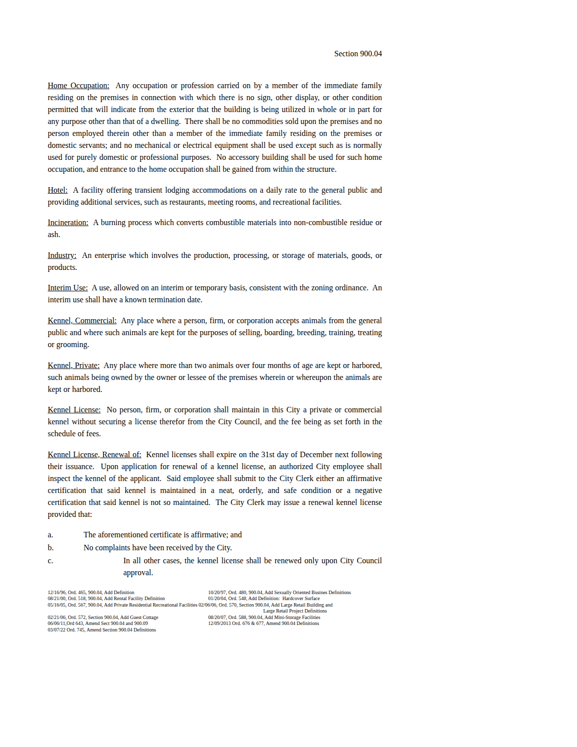Section 900.04
Home Occupation: Any occupation or profession carried on by a member of the immediate family residing on the premises in connection with which there is no sign, other display, or other condition permitted that will indicate from the exterior that the building is being utilized in whole or in part for any purpose other than that of a dwelling. There shall be no commodities sold upon the premises and no person employed therein other than a member of the immediate family residing on the premises or domestic servants; and no mechanical or electrical equipment shall be used except such as is normally used for purely domestic or professional purposes. No accessory building shall be used for such home occupation, and entrance to the home occupation shall be gained from within the structure.
Hotel: A facility offering transient lodging accommodations on a daily rate to the general public and providing additional services, such as restaurants, meeting rooms, and recreational facilities.
Incineration: A burning process which converts combustible materials into non-combustible residue or ash.
Industry: An enterprise which involves the production, processing, or storage of materials, goods, or products.
Interim Use: A use, allowed on an interim or temporary basis, consistent with the zoning ordinance. An interim use shall have a known termination date.
Kennel, Commercial: Any place where a person, firm, or corporation accepts animals from the general public and where such animals are kept for the purposes of selling, boarding, breeding, training, treating or grooming.
Kennel, Private: Any place where more than two animals over four months of age are kept or harbored, such animals being owned by the owner or lessee of the premises wherein or whereupon the animals are kept or harbored.
Kennel License: No person, firm, or corporation shall maintain in this City a private or commercial kennel without securing a license therefor from the City Council, and the fee being as set forth in the schedule of fees.
Kennel License, Renewal of: Kennel licenses shall expire on the 31st day of December next following their issuance. Upon application for renewal of a kennel license, an authorized City employee shall inspect the kennel of the applicant. Said employee shall submit to the City Clerk either an affirmative certification that said kennel is maintained in a neat, orderly, and safe condition or a negative certification that said kennel is not so maintained. The City Clerk may issue a renewal kennel license provided that:
a.
The aforementioned certificate is affirmative; and
b.
No complaints have been received by the City.
c.
In all other cases, the kennel license shall be renewed only upon City Council approval.
| 12/16/96, Ord. 465, 900.04, Add Definition | 10/20/97, Ord. 480, 900.04, Add Sexually Oriented Busines Definitions |
| 08/21/00, Ord. 518, 900.04, Add Rental Facility Definition | 01/20/04, Ord. 548, Add Definition: Hardcover Surface |
| 05/16/05, Ord. 567, 900.04, Add Private Residential Recreational Facilities 02/06/06, Ord. 570, Section 900.04, Add Large Retail Building and |
| | Large Retail Project Definitions |
| 02/21/06, Ord. 572, Section 900.04, Add Guest Cottage | 08/20/07, Ord. 588, 900.04, Add Mini-Storage Facilities |
| 06/06/11,Ord 643, Amend Sect 900.04 and 900.09 | 12/09/2013 Ord. 676 & 677, Amend 900.04 Definitions |
| 03/07/22 Ord. 745, Amend Section 900.04 Definitions | |